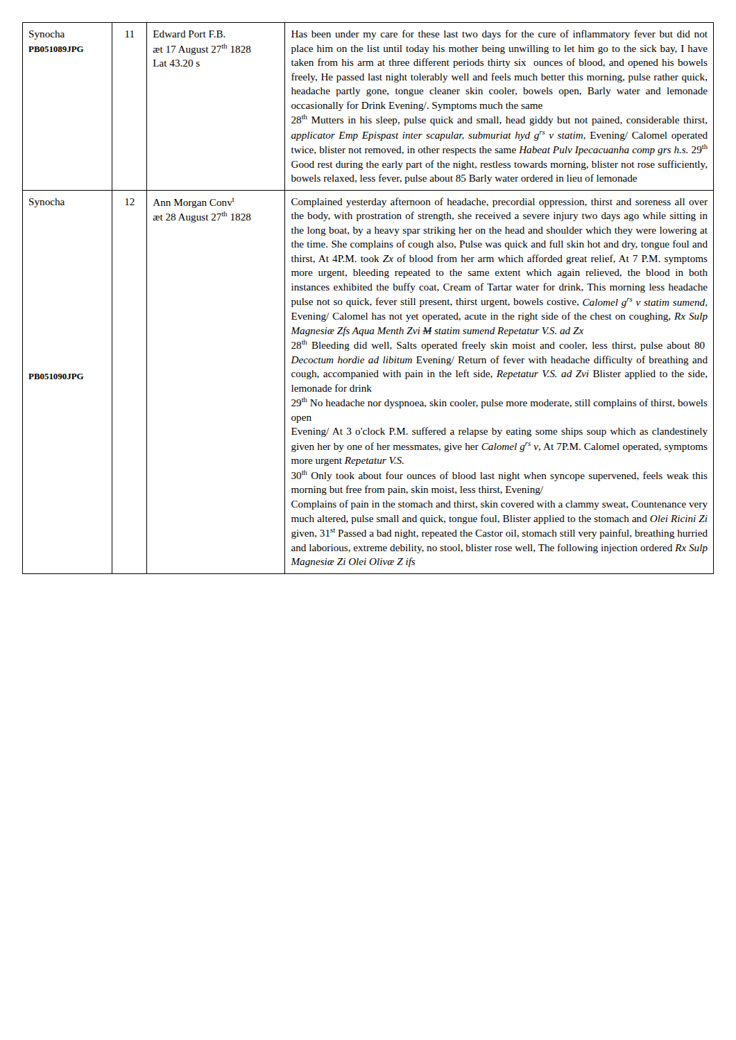| Synocha PB051089JPG | 11 | Edward Port F.B. æt 17 August 27 th 1828 Lat 43.20 s | Has been under my care for these last two days for the cure of inflammatory fever but did not place him on the list until today his mother being unwilling to let him go to the sick bay, I have taken from his arm at three different periods thirty six ounces of blood, and opened his bowels freely, He passed last night tolerably well and feels much better this morning, pulse rather quick, headache partly gone, tongue cleaner skin cooler, bowels open, Barly water and lemonade occasionally for Drink Evening/. Symptoms much the same 28 th Mutters in his sleep, pulse quick and small, head giddy but not pained, considerable thirst, applicator Emp Epispast inter scapular, submuriat hyd g rs v statim, Evening/ Calomel operated twice, blister not removed, in other respects the same Habeat Pulv Ipecacuanha comp grs h.s. 29 th Good rest during the early part of the night, restless towards morning, blister not rose sufficiently, bowels relaxed, less fever, pulse about 85 Barly water ordered in lieu of lemonade |
| Synocha PB051090JPG | 12 | Ann Morgan Conv t æt 28 August 27 th 1828 | Complained yesterday afternoon of headache, precordial oppression, thirst and soreness all over the body, with prostration of strength, she received a severe injury two days ago while sitting in the long boat, by a heavy spar striking her on the head and shoulder which they were lowering at the time. She complains of cough also, Pulse was quick and full skin hot and dry, tongue foul and thirst, At 4P.M. took Zx of blood from her arm which afforded great relief, At 7 P.M. symptoms more urgent, bleeding repeated to the same extent which again relieved, the blood in both instances exhibited the buffy coat, Cream of Tartar water for drink, This morning less headache pulse not so quick, fever still present, thirst urgent, bowels costive, Calomel g rs v statim sumend, Evening/ Calomel has not yet operated, acute in the right side of the chest on coughing, Rx Sulp Magnesiæ Zfs Aqua Menth Zvi M statim sumend Repetatur V.S. ad Zx 28 th Bleeding did well, Salts operated freely skin moist and cooler, less thirst, pulse about 80 Decoctum hordie ad libitum Evening/ Return of fever with headache difficulty of breathing and cough, accompanied with pain in the left side, Repetatur V.S. ad Zvi Blister applied to the side, lemonade for drink 29 th No headache nor dyspnoea, skin cooler, pulse more moderate, still complains of thirst, bowels open Evening/ At 3 o'clock P.M. suffered a relapse by eating some ships soup which as clandestinely given her by one of her messmates, give her Calomel g rs v , At 7P.M. Calomel operated, symptoms more urgent Repetatur V.S. 30 th Only took about four ounces of blood last night when syncope supervened, feels weak this morning but free from pain, skin moist, less thirst, Evening/ Complains of pain in the stomach and thirst, skin covered with a clammy sweat, Countenance very much altered, pulse small and quick, tongue foul, Blister applied to the stomach and Olei Ricini Zi given, 31 st Passed a bad night, repeated the Castor oil, stomach still very painful, breathing hurried and laborious, extreme debility, no stool, blister rose well, The following injection ordered Rx Sulp Magnesiæ Zi Olei Olivæ Z ifs |